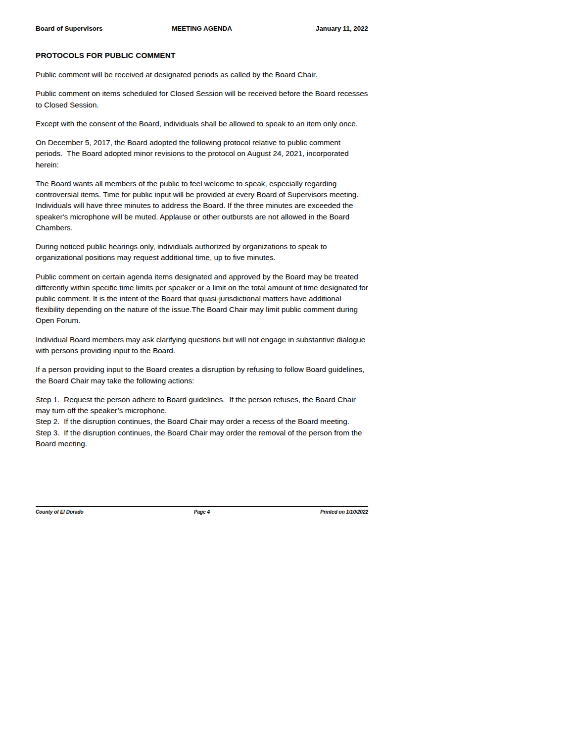Board of Supervisors
MEETING AGENDA
January 11, 2022
PROTOCOLS FOR PUBLIC COMMENT
Public comment will be received at designated periods as called by the Board Chair.
Public comment on items scheduled for Closed Session will be received before the Board recesses to Closed Session.
Except with the consent of the Board, individuals shall be allowed to speak to an item only once.
On December 5, 2017, the Board adopted the following protocol relative to public comment periods. The Board adopted minor revisions to the protocol on August 24, 2021, incorporated herein:
The Board wants all members of the public to feel welcome to speak, especially regarding controversial items. Time for public input will be provided at every Board of Supervisors meeting. Individuals will have three minutes to address the Board. If the three minutes are exceeded the speaker's microphone will be muted. Applause or other outbursts are not allowed in the Board Chambers.
During noticed public hearings only, individuals authorized by organizations to speak to organizational positions may request additional time, up to five minutes.
Public comment on certain agenda items designated and approved by the Board may be treated differently within specific time limits per speaker or a limit on the total amount of time designated for public comment. It is the intent of the Board that quasi-jurisdictional matters have additional flexibility depending on the nature of the issue.The Board Chair may limit public comment during Open Forum.
Individual Board members may ask clarifying questions but will not engage in substantive dialogue with persons providing input to the Board.
If a person providing input to the Board creates a disruption by refusing to follow Board guidelines, the Board Chair may take the following actions:
Step 1. Request the person adhere to Board guidelines. If the person refuses, the Board Chair may turn off the speaker’s microphone.
Step 2. If the disruption continues, the Board Chair may order a recess of the Board meeting.
Step 3. If the disruption continues, the Board Chair may order the removal of the person from the Board meeting.
County of El Dorado
Page 4
Printed on 1/10/2022